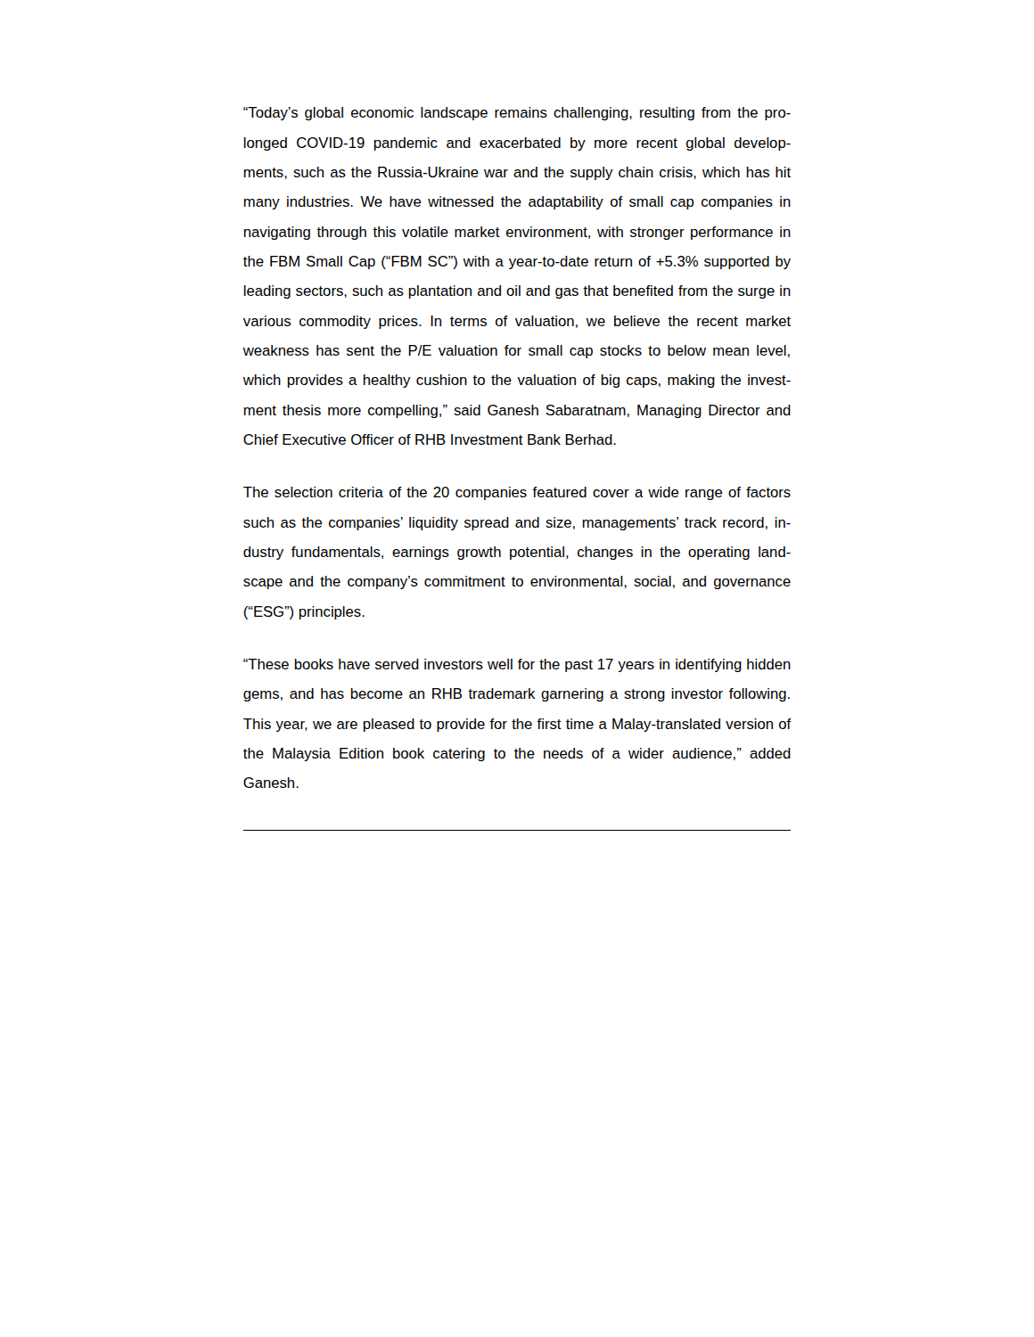“Today’s global economic landscape remains challenging, resulting from the prolonged COVID-19 pandemic and exacerbated by more recent global developments, such as the Russia-Ukraine war and the supply chain crisis, which has hit many industries. We have witnessed the adaptability of small cap companies in navigating through this volatile market environment, with stronger performance in the FBM Small Cap (“FBM SC”) with a year-to-date return of +5.3% supported by leading sectors, such as plantation and oil and gas that benefited from the surge in various commodity prices. In terms of valuation, we believe the recent market weakness has sent the P/E valuation for small cap stocks to below mean level, which provides a healthy cushion to the valuation of big caps, making the investment thesis more compelling,” said Ganesh Sabaratnam, Managing Director and Chief Executive Officer of RHB Investment Bank Berhad.
The selection criteria of the 20 companies featured cover a wide range of factors such as the companies’ liquidity spread and size, managements’ track record, industry fundamentals, earnings growth potential, changes in the operating landscape and the company’s commitment to environmental, social, and governance (“ESG”) principles.
“These books have served investors well for the past 17 years in identifying hidden gems, and has become an RHB trademark garnering a strong investor following. This year, we are pleased to provide for the first time a Malay-translated version of the Malaysia Edition book catering to the needs of a wider audience,” added Ganesh.